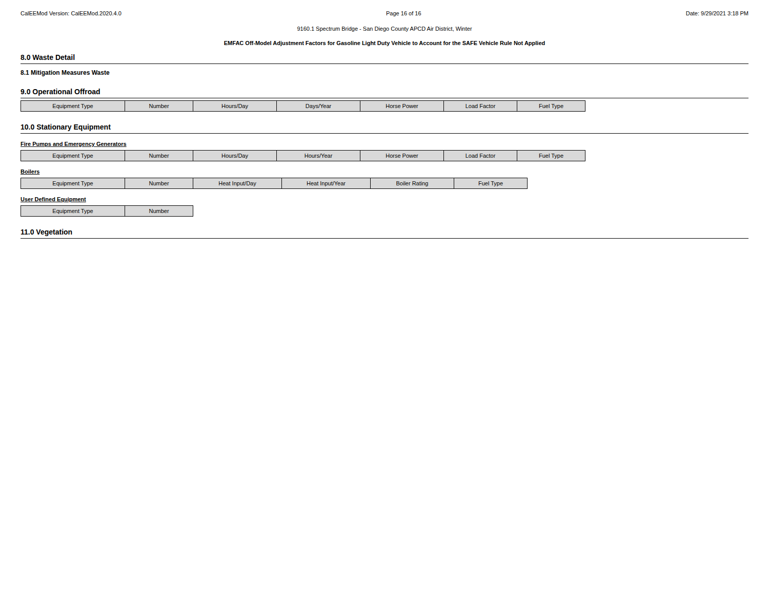CalEEMod Version: CalEEMod.2020.4.0
Page 16 of 16
Date: 9/29/2021 3:18 PM
9160.1 Spectrum Bridge - San Diego County APCD Air District, Winter
EMFAC Off-Model Adjustment Factors for Gasoline Light Duty Vehicle to Account for the SAFE Vehicle Rule Not Applied
8.0 Waste Detail
8.1 Mitigation Measures Waste
9.0 Operational Offroad
| Equipment Type | Number | Hours/Day | Days/Year | Horse Power | Load Factor | Fuel Type |
10.0 Stationary Equipment
Fire Pumps and Emergency Generators
| Equipment Type | Number | Hours/Day | Hours/Year | Horse Power | Load Factor | Fuel Type |
Boilers
| Equipment Type | Number | Heat Input/Day | Heat Input/Year | Boiler Rating | Fuel Type |
User Defined Equipment
| Equipment Type | Number |
11.0 Vegetation